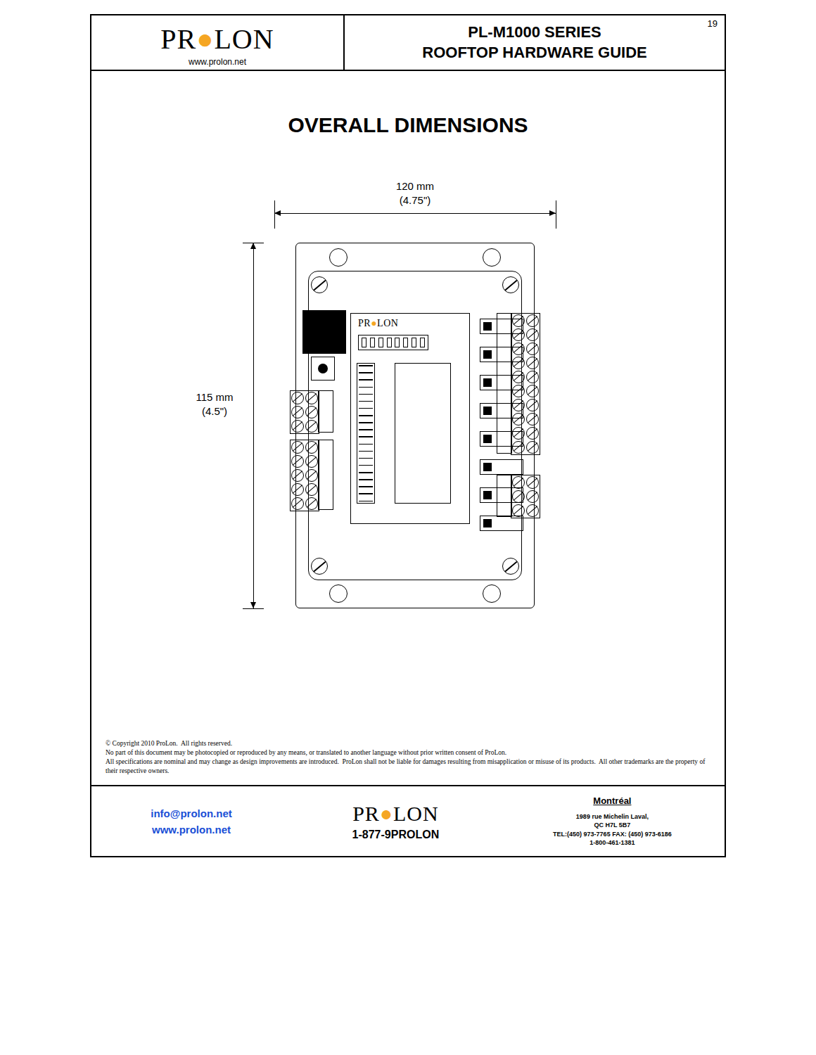19
PR●LON
www.prolon.net
PL-M1000 SERIES
ROOFTOP HARDWARE GUIDE
OVERALL DIMENSIONS
120 mm
(4.75")
115 mm
(4.5")
PR●LON
© Copyright 2010 ProLon. All rights reserved.
No part of this document may be photocopied or reproduced by any means, or translated to another language without prior written consent of ProLon.
All specifications are nominal and may change as design improvements are introduced. ProLon shall not be liable for damages resulting from misapplication or misuse of its products. All other trademarks are the property of their respective owners.
info@prolon.net
www.prolon.net
PR●LON
1-877-9PROLON
Montréal
1989 rue Michelin Laval,
QC H7L 5B7
TEL:(450) 973-7765 FAX: (450) 973-6186
1-800-461-1381